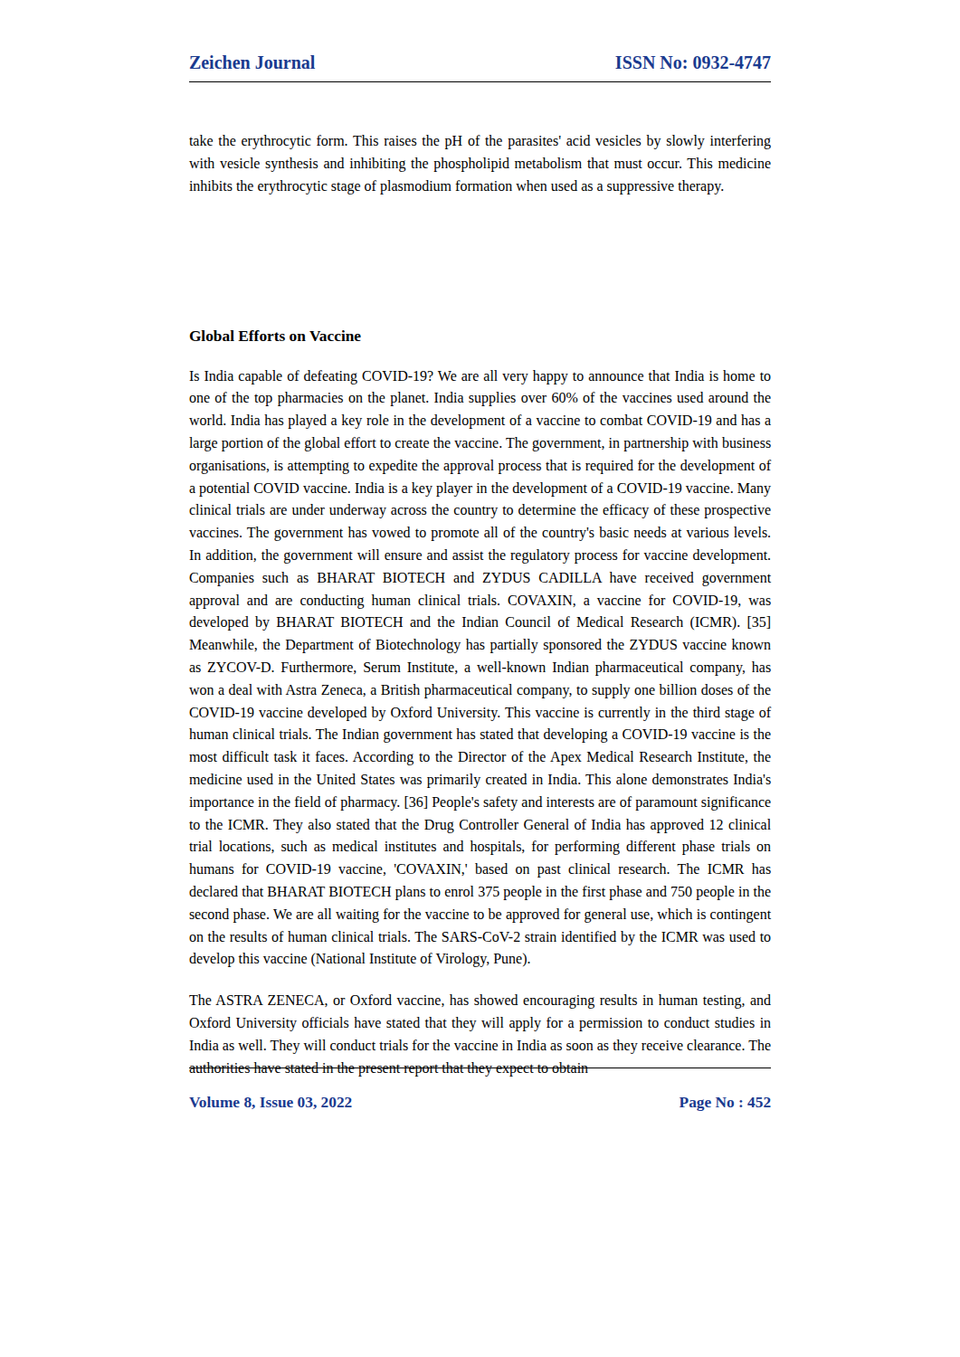Zeichen Journal ISSN No: 0932-4747
take the erythrocytic form. This raises the pH of the parasites' acid vesicles by slowly interfering with vesicle synthesis and inhibiting the phospholipid metabolism that must occur. This medicine inhibits the erythrocytic stage of plasmodium formation when used as a suppressive therapy.
Global Efforts on Vaccine
Is India capable of defeating COVID-19? We are all very happy to announce that India is home to one of the top pharmacies on the planet. India supplies over 60% of the vaccines used around the world. India has played a key role in the development of a vaccine to combat COVID-19 and has a large portion of the global effort to create the vaccine. The government, in partnership with business organisations, is attempting to expedite the approval process that is required for the development of a potential COVID vaccine. India is a key player in the development of a COVID-19 vaccine. Many clinical trials are under underway across the country to determine the efficacy of these prospective vaccines. The government has vowed to promote all of the country's basic needs at various levels. In addition, the government will ensure and assist the regulatory process for vaccine development. Companies such as BHARAT BIOTECH and ZYDUS CADILLA have received government approval and are conducting human clinical trials. COVAXIN, a vaccine for COVID-19, was developed by BHARAT BIOTECH and the Indian Council of Medical Research (ICMR). [35] Meanwhile, the Department of Biotechnology has partially sponsored the ZYDUS vaccine known as ZYCOV-D. Furthermore, Serum Institute, a well-known Indian pharmaceutical company, has won a deal with Astra Zeneca, a British pharmaceutical company, to supply one billion doses of the COVID-19 vaccine developed by Oxford University. This vaccine is currently in the third stage of human clinical trials. The Indian government has stated that developing a COVID-19 vaccine is the most difficult task it faces. According to the Director of the Apex Medical Research Institute, the medicine used in the United States was primarily created in India. This alone demonstrates India's importance in the field of pharmacy. [36] People's safety and interests are of paramount significance to the ICMR. They also stated that the Drug Controller General of India has approved 12 clinical trial locations, such as medical institutes and hospitals, for performing different phase trials on humans for COVID-19 vaccine, 'COVAXIN,' based on past clinical research. The ICMR has declared that BHARAT BIOTECH plans to enrol 375 people in the first phase and 750 people in the second phase. We are all waiting for the vaccine to be approved for general use, which is contingent on the results of human clinical trials. The SARS-CoV-2 strain identified by the ICMR was used to develop this vaccine (National Institute of Virology, Pune).
The ASTRA ZENECA, or Oxford vaccine, has showed encouraging results in human testing, and Oxford University officials have stated that they will apply for a permission to conduct studies in India as well. They will conduct trials for the vaccine in India as soon as they receive clearance. The authorities have stated in the present report that they expect to obtain
Volume 8, Issue 03, 2022 Page No : 452